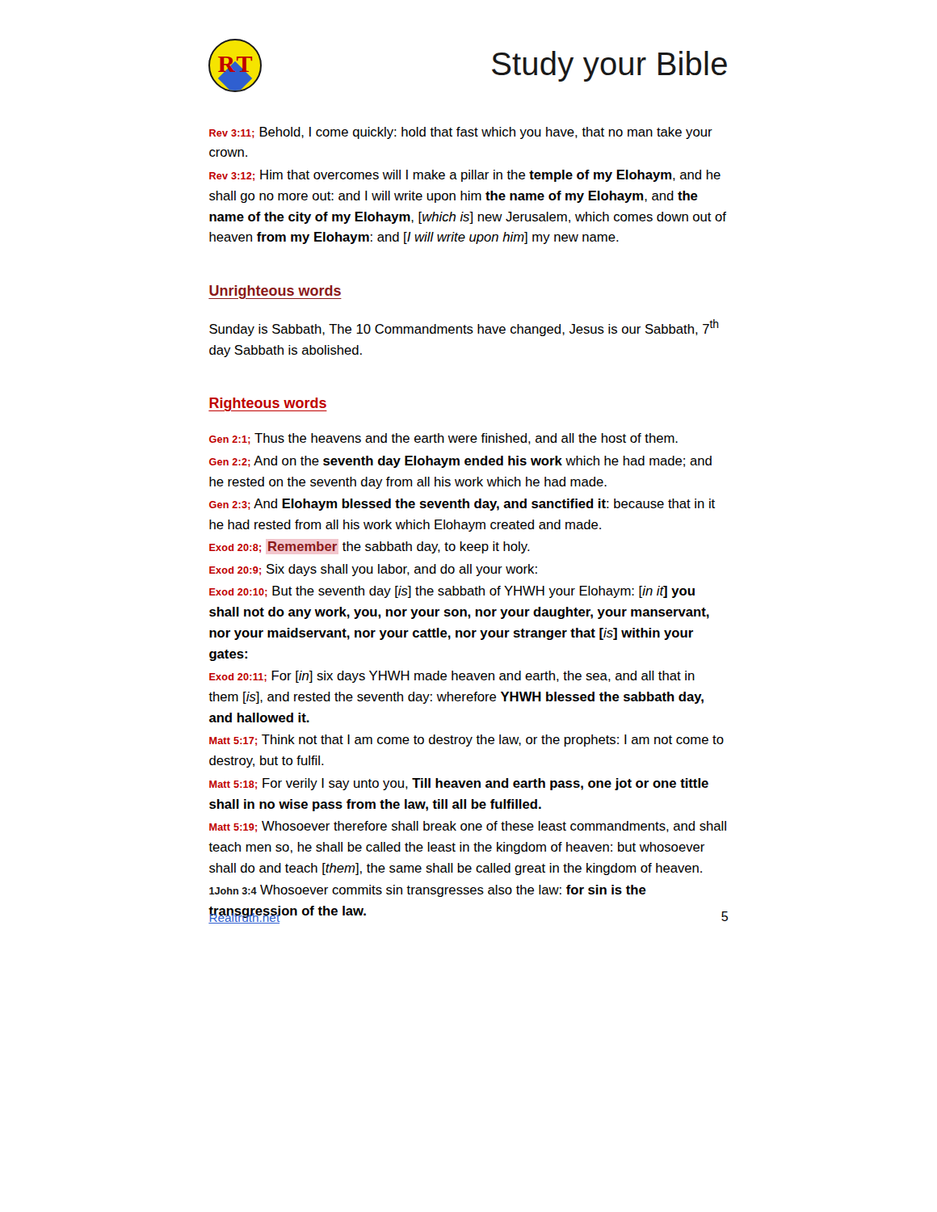Study your Bible
Rev 3:11; Behold, I come quickly: hold that fast which you have, that no man take your crown.
Rev 3:12; Him that overcomes will I make a pillar in the temple of my Elohaym, and he shall go no more out: and I will write upon him the name of my Elohaym, and the name of the city of my Elohaym, [which is] new Jerusalem, which comes down out of heaven from my Elohaym: and [I will write upon him] my new name.
Unrighteous words
Sunday is Sabbath, The 10 Commandments have changed, Jesus is our Sabbath, 7th day Sabbath is abolished.
Righteous words
Gen 2:1; Thus the heavens and the earth were finished, and all the host of them.
Gen 2:2; And on the seventh day Elohaym ended his work which he had made; and he rested on the seventh day from all his work which he had made.
Gen 2:3; And Elohaym blessed the seventh day, and sanctified it: because that in it he had rested from all his work which Elohaym created and made.
Exod 20:8; Remember the sabbath day, to keep it holy.
Exod 20:9; Six days shall you labor, and do all your work:
Exod 20:10; But the seventh day [is] the sabbath of YHWH your Elohaym: [in it] you shall not do any work, you, nor your son, nor your daughter, your manservant, nor your maidservant, nor your cattle, nor your stranger that [is] within your gates:
Exod 20:11; For [in] six days YHWH made heaven and earth, the sea, and all that in them [is], and rested the seventh day: wherefore YHWH blessed the sabbath day, and hallowed it.
Matt 5:17; Think not that I am come to destroy the law, or the prophets: I am not come to destroy, but to fulfil.
Matt 5:18; For verily I say unto you, Till heaven and earth pass, one jot or one tittle shall in no wise pass from the law, till all be fulfilled.
Matt 5:19; Whosoever therefore shall break one of these least commandments, and shall teach men so, he shall be called the least in the kingdom of heaven: but whosoever shall do and teach [them], the same shall be called great in the kingdom of heaven.
1John 3:4 Whosoever commits sin transgresses also the law: for sin is the transgression of the law.
Realtruth.net 5